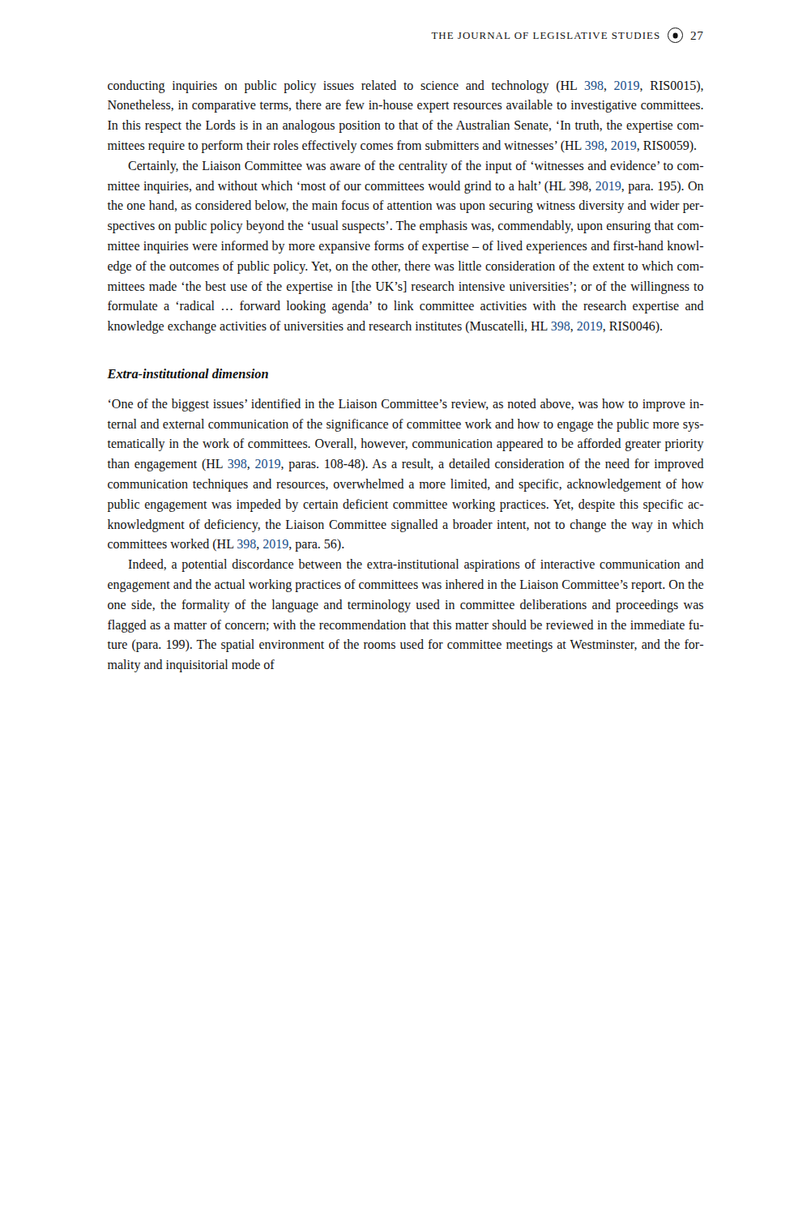The Journal of Legislative Studies 27
conducting inquiries on public policy issues related to science and technology (HL 398, 2019, RIS0015), Nonetheless, in comparative terms, there are few in-house expert resources available to investigative committees. In this respect the Lords is in an analogous position to that of the Australian Senate, ‘In truth, the expertise committees require to perform their roles effectively comes from submitters and witnesses’ (HL 398, 2019, RIS0059).
Certainly, the Liaison Committee was aware of the centrality of the input of ‘witnesses and evidence’ to committee inquiries, and without which ‘most of our committees would grind to a halt’ (HL 398, 2019, para. 195). On the one hand, as considered below, the main focus of attention was upon securing witness diversity and wider perspectives on public policy beyond the ‘usual suspects’. The emphasis was, commendably, upon ensuring that committee inquiries were informed by more expansive forms of expertise – of lived experiences and first-hand knowledge of the outcomes of public policy. Yet, on the other, there was little consideration of the extent to which committees made ‘the best use of the expertise in [the UK’s] research intensive universities’; or of the willingness to formulate a ‘radical … forward looking agenda’ to link committee activities with the research expertise and knowledge exchange activities of universities and research institutes (Muscatelli, HL 398, 2019, RIS0046).
Extra-institutional dimension
‘One of the biggest issues’ identified in the Liaison Committee’s review, as noted above, was how to improve internal and external communication of the significance of committee work and how to engage the public more systematically in the work of committees. Overall, however, communication appeared to be afforded greater priority than engagement (HL 398, 2019, paras. 108-48). As a result, a detailed consideration of the need for improved communication techniques and resources, overwhelmed a more limited, and specific, acknowledgement of how public engagement was impeded by certain deficient committee working practices. Yet, despite this specific acknowledgment of deficiency, the Liaison Committee signalled a broader intent, not to change the way in which committees worked (HL 398, 2019, para. 56).
Indeed, a potential discordance between the extra-institutional aspirations of interactive communication and engagement and the actual working practices of committees was inhered in the Liaison Committee’s report. On the one side, the formality of the language and terminology used in committee deliberations and proceedings was flagged as a matter of concern; with the recommendation that this matter should be reviewed in the immediate future (para. 199). The spatial environment of the rooms used for committee meetings at Westminster, and the formality and inquisitorial mode of